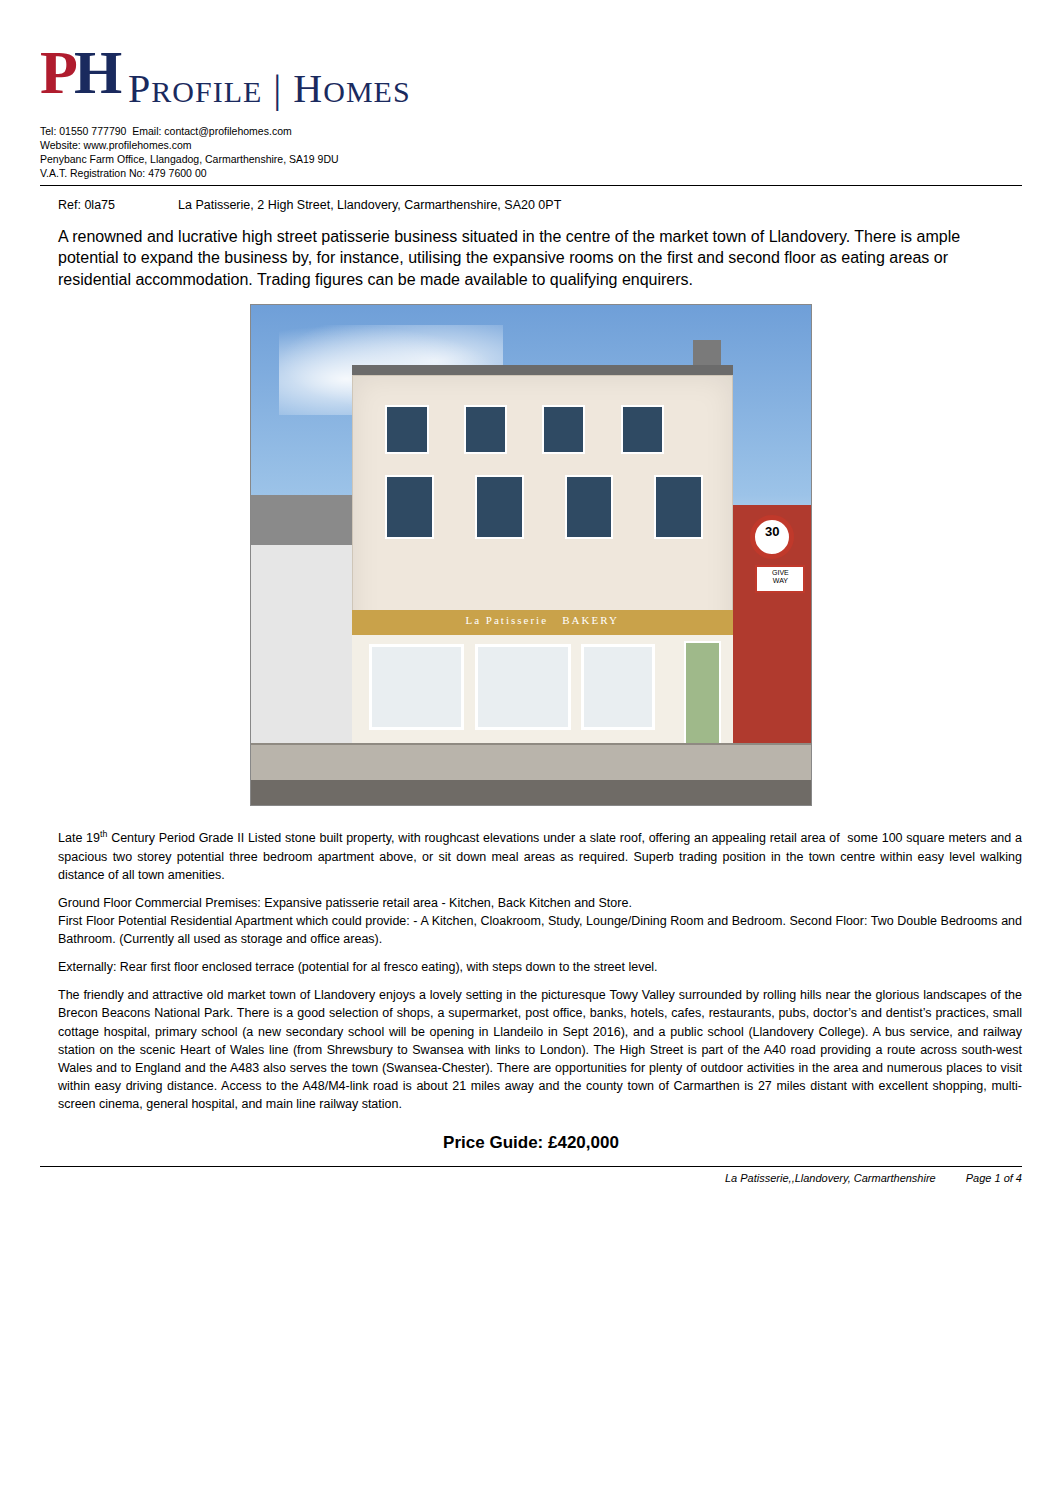PH PROFILE | HOMES
Tel: 01550 777790 Email: contact@profilehomes.com
Website: www.profilehomes.com
Penybanc Farm Office, Llangadog, Carmarthenshire, SA19 9DU
V.A.T. Registration No: 479 7600 00
Ref: 0la75 La Patisserie, 2 High Street, Llandovery, Carmarthenshire, SA20 0PT
A renowned and lucrative high street patisserie business situated in the centre of the market town of Llandovery. There is ample potential to expand the business by, for instance, utilising the expansive rooms on the first and second floor as eating areas or residential accommodation. Trading figures can be made available to qualifying enquirers.
La Patisserie BAKERY
30
GIVE
WAY
Late 19th Century Period Grade II Listed stone built property, with roughcast elevations under a slate roof, offering an appealing retail area of some 100 square meters and a spacious two storey potential three bedroom apartment above, or sit down meal areas as required. Superb trading position in the town centre within easy level walking distance of all town amenities.
Ground Floor Commercial Premises: Expansive patisserie retail area - Kitchen, Back Kitchen and Store.
First Floor Potential Residential Apartment which could provide: - A Kitchen, Cloakroom, Study, Lounge/Dining Room and Bedroom. Second Floor: Two Double Bedrooms and Bathroom. (Currently all used as storage and office areas).
Externally: Rear first floor enclosed terrace (potential for al fresco eating), with steps down to the street level.
The friendly and attractive old market town of Llandovery enjoys a lovely setting in the picturesque Towy Valley surrounded by rolling hills near the glorious landscapes of the Brecon Beacons National Park. There is a good selection of shops, a supermarket, post office, banks, hotels, cafes, restaurants, pubs, doctor’s and dentist’s practices, small cottage hospital, primary school (a new secondary school will be opening in Llandeilo in Sept 2016), and a public school (Llandovery College). A bus service, and railway station on the scenic Heart of Wales line (from Shrewsbury to Swansea with links to London). The High Street is part of the A40 road providing a route across south-west Wales and to England and the A483 also serves the town (Swansea-Chester). There are opportunities for plenty of outdoor activities in the area and numerous places to visit within easy driving distance. Access to the A48/M4-link road is about 21 miles away and the county town of Carmarthen is 27 miles distant with excellent shopping, multi-screen cinema, general hospital, and main line railway station.
Price Guide: £420,000
La Patisserie,,Llandovery, CarmarthenshirePage 1 of 4